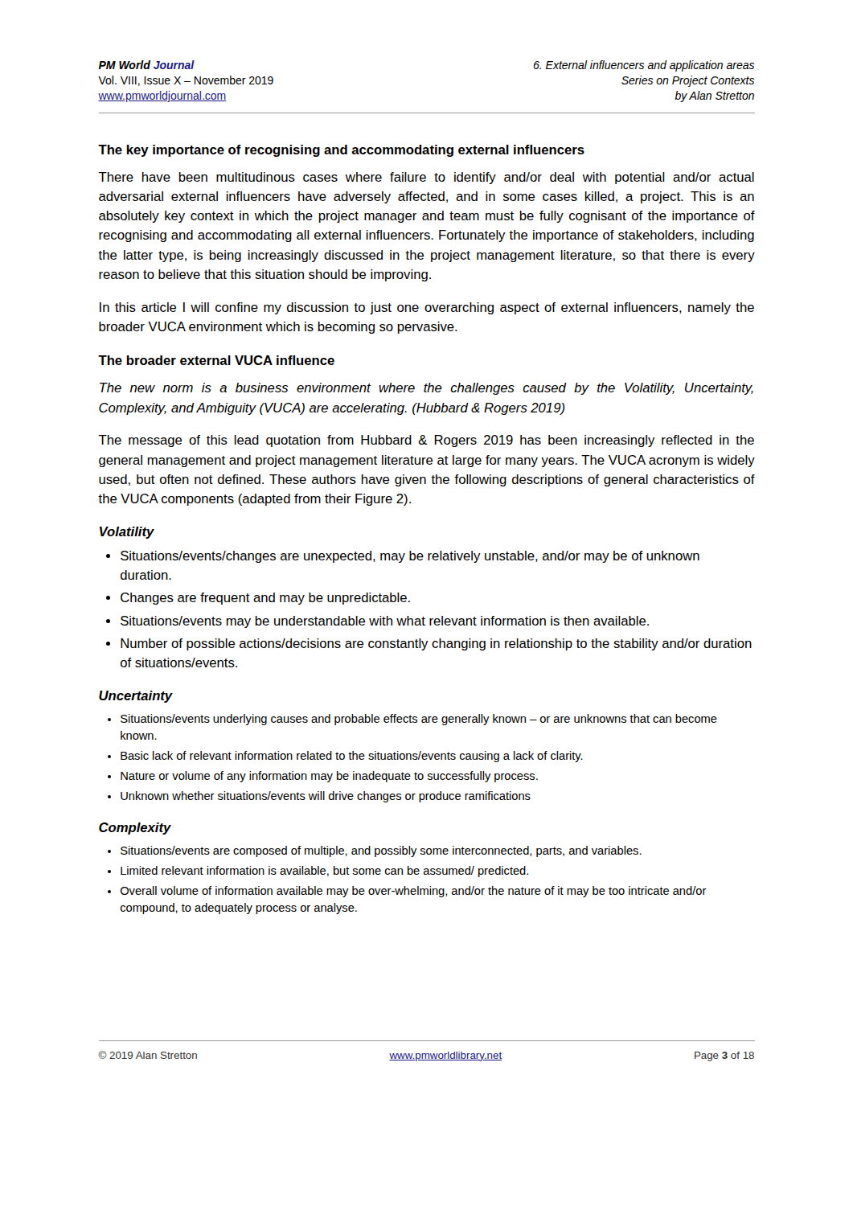PM World Journal
Vol. VIII, Issue X – November 2019
www.pmworldjournal.com
6. External influencers and application areas
Series on Project Contexts
by Alan Stretton
The key importance of recognising and accommodating external influencers
There have been multitudinous cases where failure to identify and/or deal with potential and/or actual adversarial external influencers have adversely affected, and in some cases killed, a project. This is an absolutely key context in which the project manager and team must be fully cognisant of the importance of recognising and accommodating all external influencers. Fortunately the importance of stakeholders, including the latter type, is being increasingly discussed in the project management literature, so that there is every reason to believe that this situation should be improving.
In this article I will confine my discussion to just one overarching aspect of external influencers, namely the broader VUCA environment which is becoming so pervasive.
The broader external VUCA influence
The new norm is a business environment where the challenges caused by the Volatility, Uncertainty, Complexity, and Ambiguity (VUCA) are accelerating. (Hubbard & Rogers 2019)
The message of this lead quotation from Hubbard & Rogers 2019 has been increasingly reflected in the general management and project management literature at large for many years. The VUCA acronym is widely used, but often not defined. These authors have given the following descriptions of general characteristics of the VUCA components (adapted from their Figure 2).
Volatility
Situations/events/changes are unexpected, may be relatively unstable, and/or may be of unknown duration.
Changes are frequent and may be unpredictable.
Situations/events may be understandable with what relevant information is then available.
Number of possible actions/decisions are constantly changing in relationship to the stability and/or duration of situations/events.
Uncertainty
Situations/events underlying causes and probable effects are generally known – or are unknowns that can become known.
Basic lack of relevant information related to the situations/events causing a lack of clarity.
Nature or volume of any information may be inadequate to successfully process.
Unknown whether situations/events will drive changes or produce ramifications
Complexity
Situations/events are composed of multiple, and possibly some interconnected, parts, and variables.
Limited relevant information is available, but some can be assumed/ predicted.
Overall volume of information available may be over-whelming, and/or the nature of it may be too intricate and/or compound, to adequately process or analyse.
© 2019 Alan Stretton
www.pmworldlibrary.net
Page 3 of 18